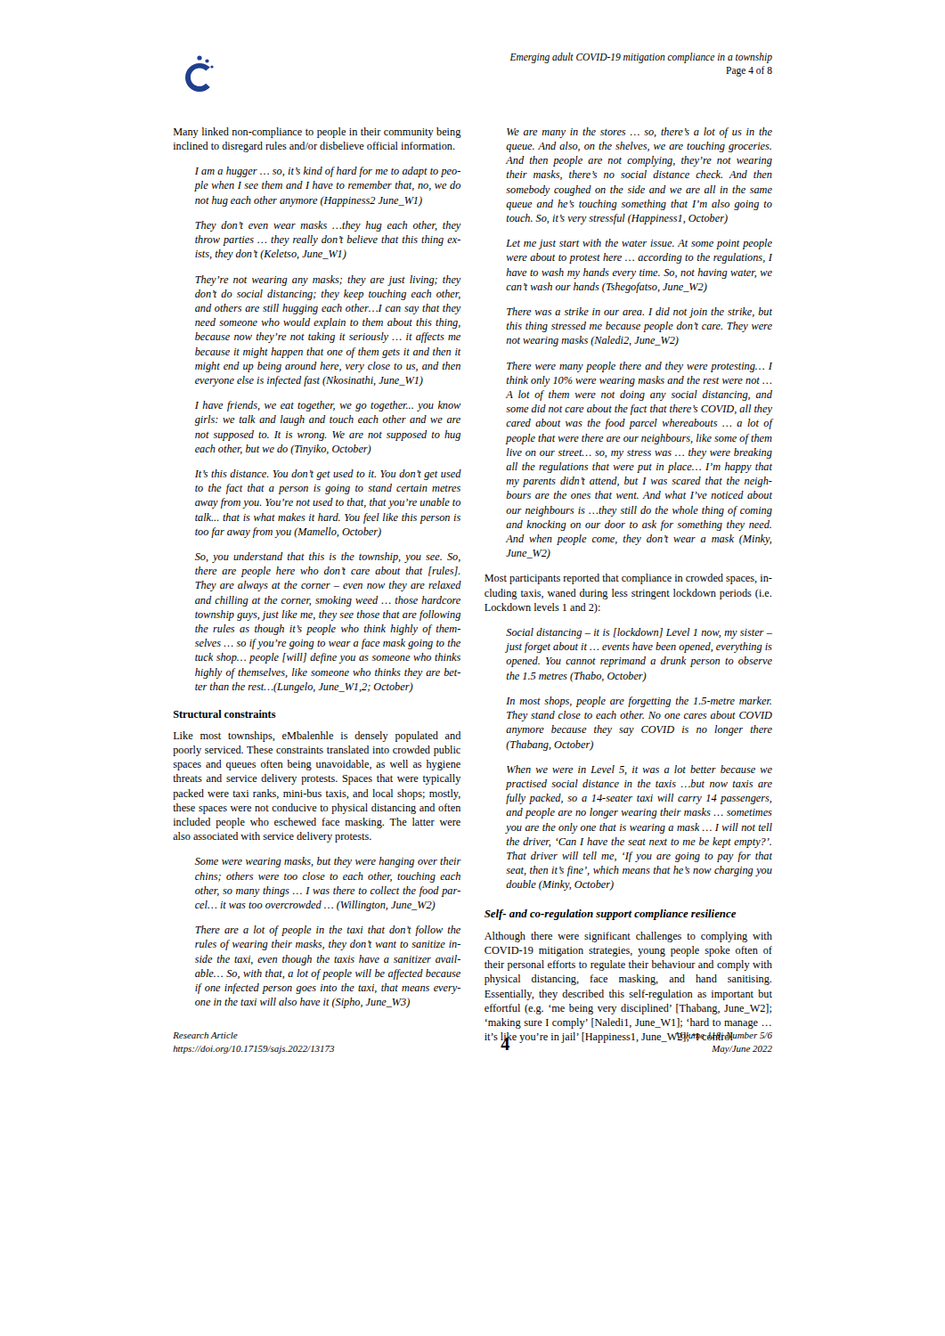Emerging adult COVID-19 mitigation compliance in a township
Page 4 of 8
Many linked non-compliance to people in their community being inclined to disregard rules and/or disbelieve official information.
I am a hugger … so, it’s kind of hard for me to adapt to people when I see them and I have to remember that, no, we do not hug each other anymore (Happiness2 June_W1)
They don’t even wear masks …they hug each other, they throw parties … they really don’t believe that this thing exists, they don’t (Keletso, June_W1)
They’re not wearing any masks; they are just living; they don’t do social distancing; they keep touching each other, and others are still hugging each other…I can say that they need someone who would explain to them about this thing, because now they’re not taking it seriously … it affects me because it might happen that one of them gets it and then it might end up being around here, very close to us, and then everyone else is infected fast (Nkosinathi, June_W1)
I have friends, we eat together, we go together... you know girls: we talk and laugh and touch each other and we are not supposed to. It is wrong. We are not supposed to hug each other, but we do (Tinyiko, October)
It’s this distance. You don’t get used to it. You don’t get used to the fact that a person is going to stand certain metres away from you. You’re not used to that, that you’re unable to talk... that is what makes it hard. You feel like this person is too far away from you (Mamello, October)
So, you understand that this is the township, you see. So, there are people here who don’t care about that [rules]. They are always at the corner – even now they are relaxed and chilling at the corner, smoking weed … those hardcore township guys, just like me, they see those that are following the rules as though it’s people who think highly of themselves … so if you’re going to wear a face mask going to the tuck shop… people [will] define you as someone who thinks highly of themselves, like someone who thinks they are better than the rest…(Lungelo, June_W1,2; October)
Structural constraints
Like most townships, eMbalenhle is densely populated and poorly serviced. These constraints translated into crowded public spaces and queues often being unavoidable, as well as hygiene threats and service delivery protests. Spaces that were typically packed were taxi ranks, mini-bus taxis, and local shops; mostly, these spaces were not conducive to physical distancing and often included people who eschewed face masking. The latter were also associated with service delivery protests.
Some were wearing masks, but they were hanging over their chins; others were too close to each other, touching each other, so many things … I was there to collect the food parcel… it was too overcrowded … (Willington, June_W2)
There are a lot of people in the taxi that don’t follow the rules of wearing their masks, they don’t want to sanitize inside the taxi, even though the taxis have a sanitizer available… So, with that, a lot of people will be affected because if one infected person goes into the taxi, that means everyone in the taxi will also have it (Sipho, June_W3)
We are many in the stores … so, there’s a lot of us in the queue. And also, on the shelves, we are touching groceries. And then people are not complying, they’re not wearing their masks, there’s no social distance check. And then somebody coughed on the side and we are all in the same queue and he’s touching something that I’m also going to touch. So, it’s very stressful (Happiness1, October)
Let me just start with the water issue. At some point people were about to protest here … according to the regulations, I have to wash my hands every time. So, not having water, we can’t wash our hands (Tshegofatso, June_W2)
There was a strike in our area. I did not join the strike, but this thing stressed me because people don’t care. They were not wearing masks (Naledi2, June_W2)
There were many people there and they were protesting… I think only 10% were wearing masks and the rest were not … A lot of them were not doing any social distancing, and some did not care about the fact that there’s COVID, all they cared about was the food parcel whereabouts … a lot of people that were there are our neighbours, like some of them live on our street… so, my stress was … they were breaking all the regulations that were put in place… I’m happy that my parents didn’t attend, but I was scared that the neighbours are the ones that went. And what I’ve noticed about our neighbours is …they still do the whole thing of coming and knocking on our door to ask for something they need. And when people come, they don’t wear a mask (Minky, June_W2)
Most participants reported that compliance in crowded spaces, including taxis, waned during less stringent lockdown periods (i.e. Lockdown levels 1 and 2):
Social distancing – it is [lockdown] Level 1 now, my sister – just forget about it … events have been opened, everything is opened. You cannot reprimand a drunk person to observe the 1.5 metres (Thabo, October)
In most shops, people are forgetting the 1.5-metre marker. They stand close to each other. No one cares about COVID anymore because they say COVID is no longer there (Thabang, October)
When we were in Level 5, it was a lot better because we practised social distance in the taxis …but now taxis are fully packed, so a 14-seater taxi will carry 14 passengers, and people are no longer wearing their masks … sometimes you are the only one that is wearing a mask … I will not tell the driver, ‘Can I have the seat next to me be kept empty?’. That driver will tell me, ‘If you are going to pay for that seat, then it’s fine’, which means that he’s now charging you double (Minky, October)
Self- and co-regulation support compliance resilience
Although there were significant challenges to complying with COVID-19 mitigation strategies, young people spoke often of their personal efforts to regulate their behaviour and comply with physical distancing, face masking, and hand sanitising. Essentially, they described this self-regulation as important but effortful (e.g. ‘me being very disciplined’ [Thabang, June_W2]; ‘making sure I comply’ [Naledi1, June_W1]; ‘hard to manage … it’s like you’re in jail’ [Happiness1, June_W2]; ‘I control
Research Article
https://doi.org/10.17159/sajs.2022/13173
4
Volume 118| Number 5/6
May/June 2022